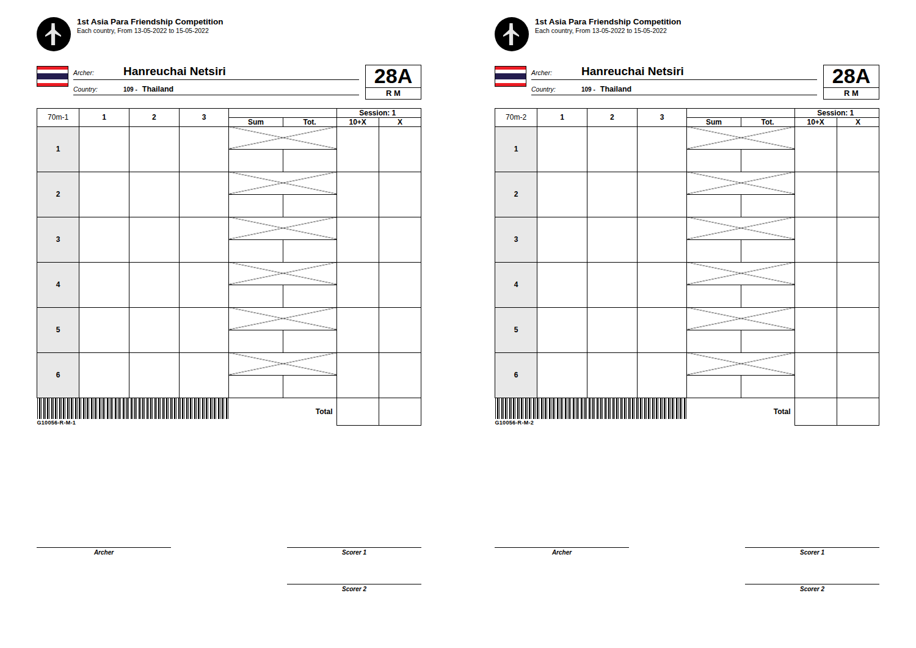1st Asia Para Friendship Competition
Each country, From 13-05-2022 to 15-05-2022
Archer: Hanreuchai Netsiri
Country: 109 - Thailand
28A
R M
| 70m-1 | 1 | 2 | 3 | | Session: 1 |
| --- | --- | --- | --- | --- | --- |
| Sum | Tot. | 10+X | X |
| 1 | | | | | | |
| 2 | | | | | | |
| 3 | | | | | | |
| 4 | | | | | | |
| 5 | | | | | | |
| 6 | | | | | | |
| G10056-R-M-1 | Total | | |
Archer
Scorer 1
Scorer 2
1st Asia Para Friendship Competition
Each country, From 13-05-2022 to 15-05-2022
Archer: Hanreuchai Netsiri
Country: 109 - Thailand
28A
R M
| 70m-2 | 1 | 2 | 3 | | Session: 1 |
| --- | --- | --- | --- | --- | --- |
| Sum | Tot. | 10+X | X |
| 1 | | | | | | |
| 2 | | | | | | |
| 3 | | | | | | |
| 4 | | | | | | |
| 5 | | | | | | |
| 6 | | | | | | |
| G10056-R-M-2 | Total | | |
Archer
Scorer 1
Scorer 2